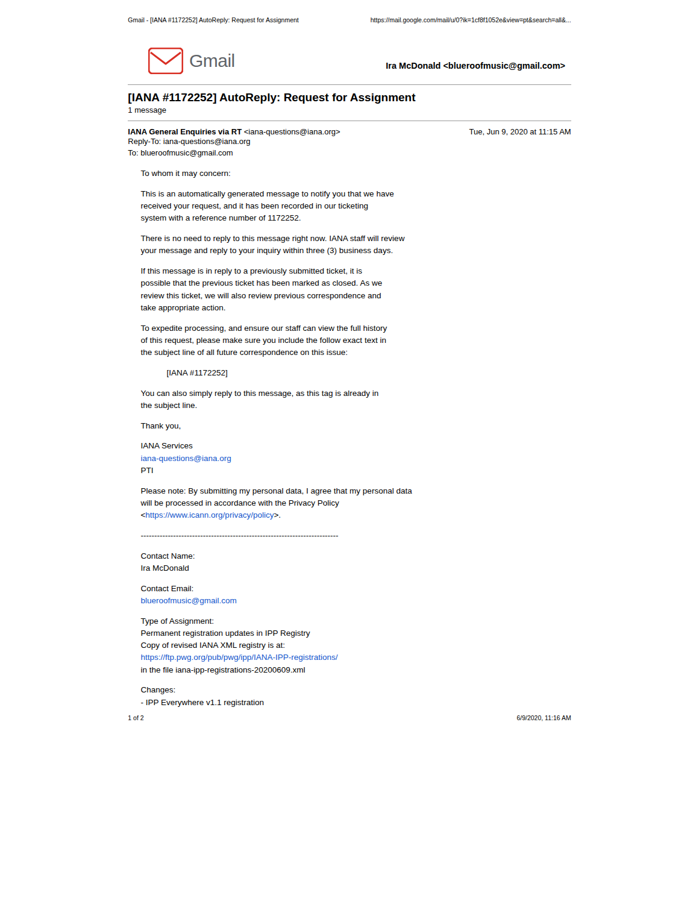Gmail - [IANA #1172252] AutoReply: Request for Assignment
https://mail.google.com/mail/u/0?ik=1cf8f1052e&view=pt&search=all&...
Gmail
Ira McDonald <blueroofmusic@gmail.com>
[IANA #1172252] AutoReply: Request for Assignment
1 message
IANA General Enquiries via RT <iana-questions@iana.org>
Tue, Jun 9, 2020 at 11:15 AM
Reply-To: iana-questions@iana.org
To: blueroofmusic@gmail.com
To whom it may concern:
This is an automatically generated message to notify you that we have
received your request, and it has been recorded in our ticketing
system with a reference number of 1172252.
There is no need to reply to this message right now. IANA staff will review
your message and reply to your inquiry within three (3) business days.
If this message is in reply to a previously submitted ticket, it is
possible that the previous ticket has been marked as closed. As we
review this ticket, we will also review previous correspondence and
take appropriate action.
To expedite processing, and ensure our staff can view the full history
of this request, please make sure you include the follow exact text in
the subject line of all future correspondence on this issue:
[IANA #1172252]
You can also simply reply to this message, as this tag is already in
the subject line.
Thank you,
IANA Services
iana-questions@iana.org
PTI
Please note: By submitting my personal data, I agree that my personal data
will be processed in accordance with the Privacy Policy
<https://www.icann.org/privacy/policy>.
-------------------------------------------------------------------------
Contact Name:
Ira McDonald
Contact Email:
blueroofmusic@gmail.com
Type of Assignment:
Permanent registration updates in IPP Registry
Copy of revised IANA XML registry is at:
https://ftp.pwg.org/pub/pwg/ipp/IANA-IPP-registrations/
in the file iana-ipp-registrations-20200609.xml
Changes:
- IPP Everywhere v1.1 registration
1 of 2
6/9/2020, 11:16 AM